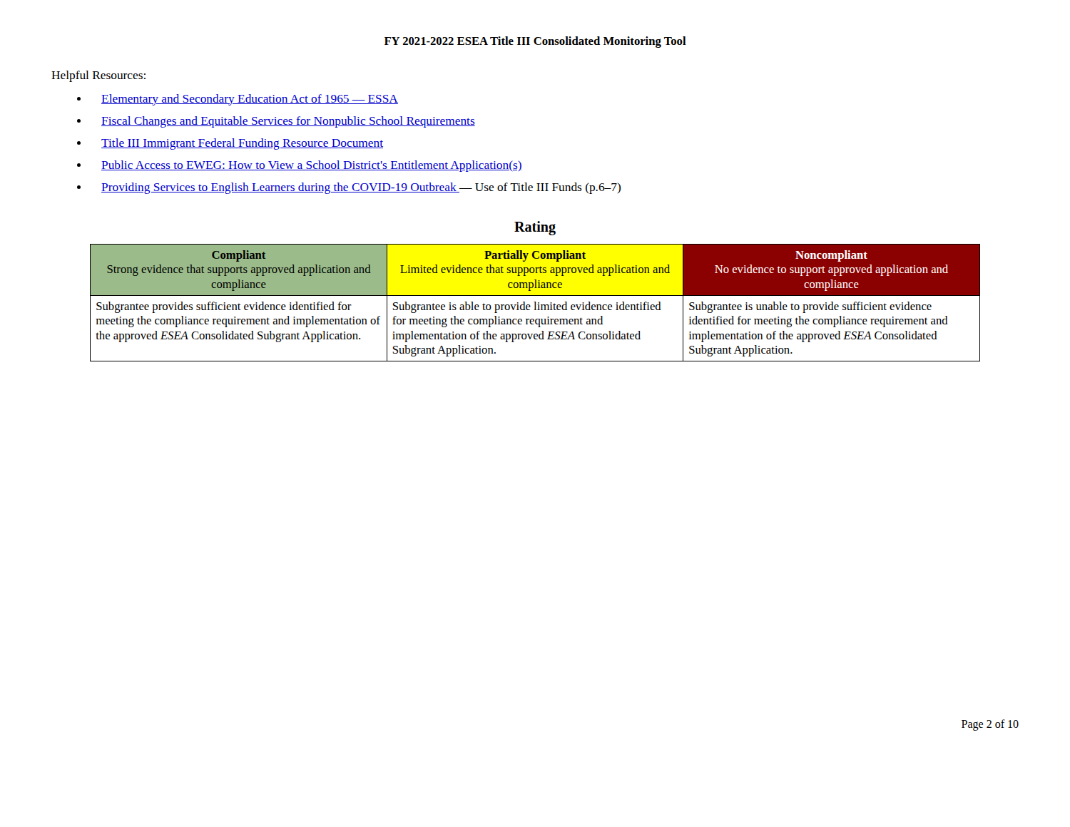FY 2021-2022 ESEA Title III Consolidated Monitoring Tool
Helpful Resources:
Elementary and Secondary Education Act of 1965 — ESSA
Fiscal Changes and Equitable Services for Nonpublic School Requirements
Title III Immigrant Federal Funding Resource Document
Public Access to EWEG: How to View a School District's Entitlement Application(s)
Providing Services to English Learners during the COVID-19 Outbreak — Use of Title III Funds (p.6–7)
Rating
| Compliant Strong evidence that supports approved application and compliance | Partially Compliant Limited evidence that supports approved application and compliance | Noncompliant No evidence to support approved application and compliance |
| --- | --- | --- |
| Subgrantee provides sufficient evidence identified for meeting the compliance requirement and implementation of the approved ESEA Consolidated Subgrant Application. | Subgrantee is able to provide limited evidence identified for meeting the compliance requirement and implementation of the approved ESEA Consolidated Subgrant Application. | Subgrantee is unable to provide sufficient evidence identified for meeting the compliance requirement and implementation of the approved ESEA Consolidated Subgrant Application. |
Page 2 of 10